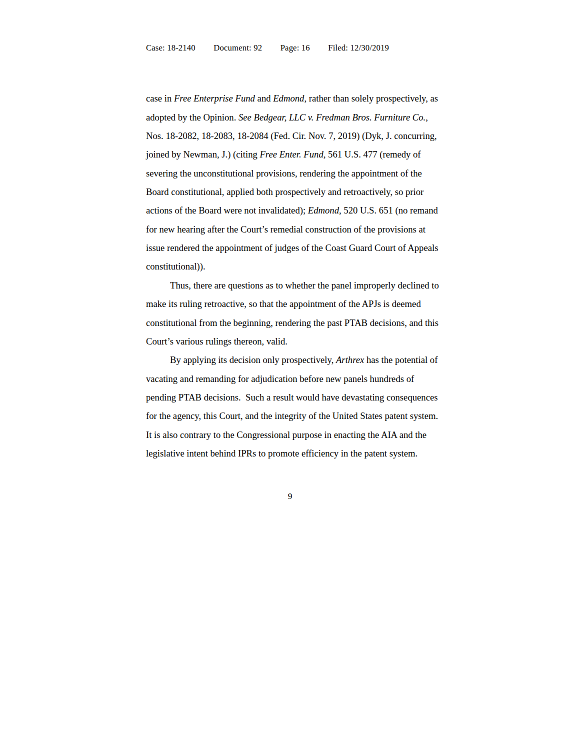Case: 18-2140 Document: 92 Page: 16 Filed: 12/30/2019
case in Free Enterprise Fund and Edmond, rather than solely prospectively, as adopted by the Opinion. See Bedgear, LLC v. Fredman Bros. Furniture Co., Nos. 18-2082, 18-2083, 18-2084 (Fed. Cir. Nov. 7, 2019) (Dyk, J. concurring, joined by Newman, J.) (citing Free Enter. Fund, 561 U.S. 477 (remedy of severing the unconstitutional provisions, rendering the appointment of the Board constitutional, applied both prospectively and retroactively, so prior actions of the Board were not invalidated); Edmond, 520 U.S. 651 (no remand for new hearing after the Court’s remedial construction of the provisions at issue rendered the appointment of judges of the Coast Guard Court of Appeals constitutional)).
Thus, there are questions as to whether the panel improperly declined to make its ruling retroactive, so that the appointment of the APJs is deemed constitutional from the beginning, rendering the past PTAB decisions, and this Court’s various rulings thereon, valid.
By applying its decision only prospectively, Arthrex has the potential of vacating and remanding for adjudication before new panels hundreds of pending PTAB decisions. Such a result would have devastating consequences for the agency, this Court, and the integrity of the United States patent system. It is also contrary to the Congressional purpose in enacting the AIA and the legislative intent behind IPRs to promote efficiency in the patent system.
9